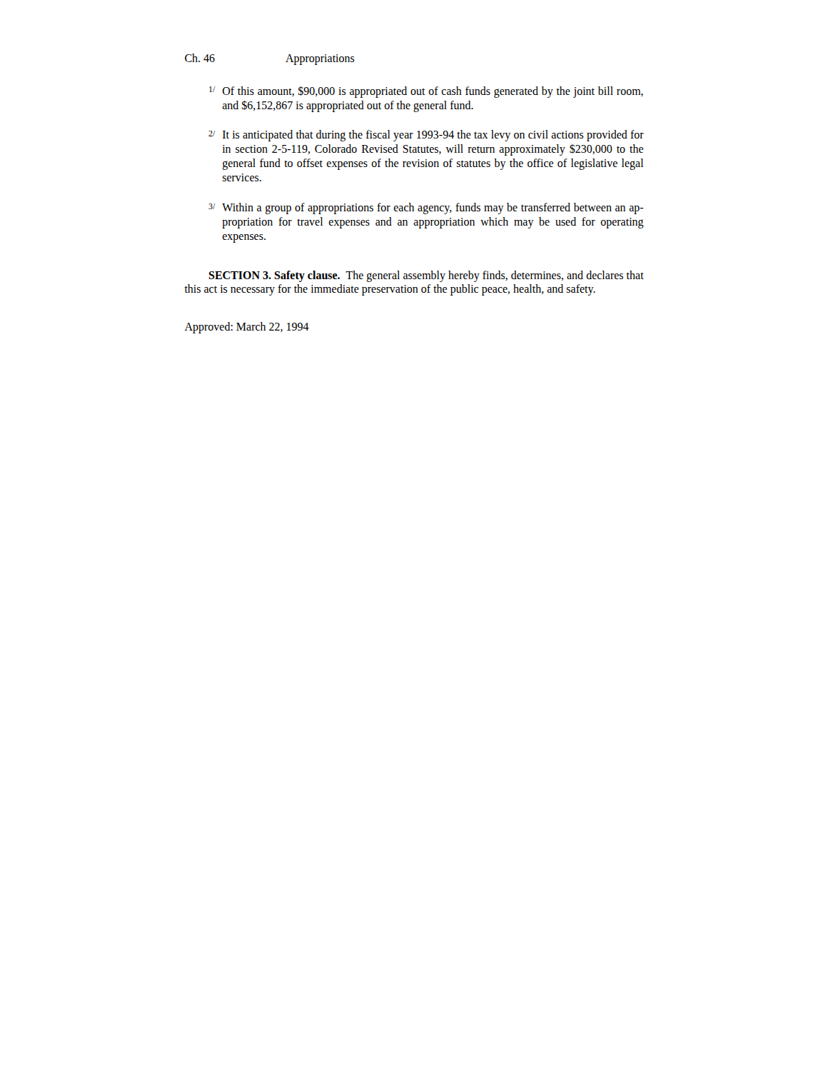Ch. 46
Appropriations
1/
Of this amount, $90,000 is appropriated out of cash funds generated by the joint bill room, and $6,152,867 is appropriated out of the general fund.
2/
It is anticipated that during the fiscal year 1993-94 the tax levy on civil actions provided for in section 2-5-119, Colorado Revised Statutes, will return approximately $230,000 to the general fund to offset expenses of the revision of statutes by the office of legislative legal services.
3/
Within a group of appropriations for each agency, funds may be transferred between an appropriation for travel expenses and an appropriation which may be used for operating expenses.
SECTION 3. Safety clause. The general assembly hereby finds, determines, and declares that this act is necessary for the immediate preservation of the public peace, health, and safety.
Approved: March 22, 1994